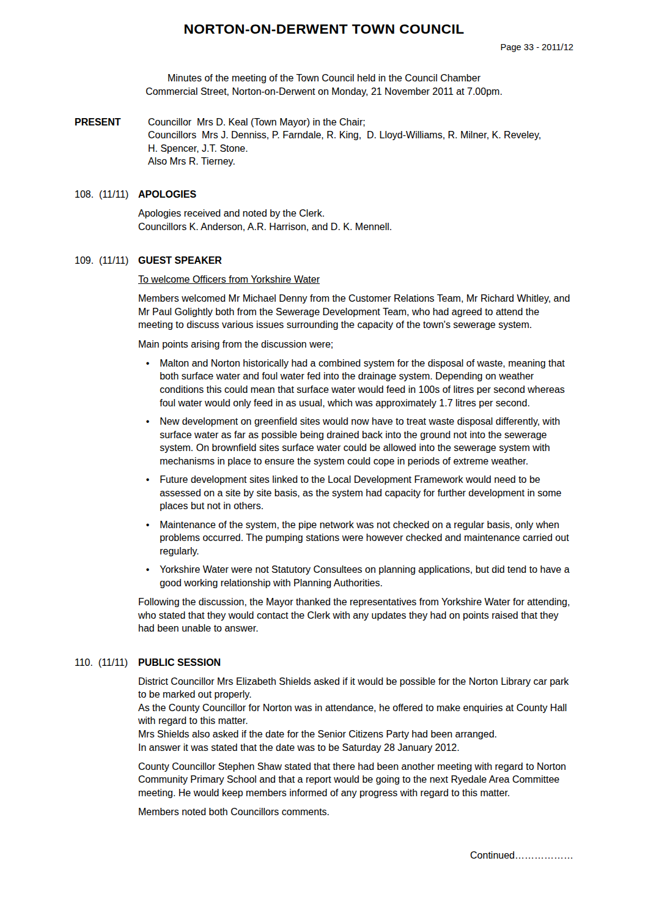NORTON-ON-DERWENT TOWN COUNCIL
Page 33 - 2011/12
Minutes of the meeting of the Town Council held in the Council Chamber
Commercial Street, Norton-on-Derwent on Monday, 21 November 2011 at 7.00pm.
PRESENT
Councillor Mrs D. Keal (Town Mayor) in the Chair;
Councillors Mrs J. Denniss, P. Farndale, R. King, D. Lloyd-Williams, R. Milner, K. Reveley,
H. Spencer, J.T. Stone.
Also Mrs R. Tierney.
108. (11/11)
APOLOGIES
Apologies received and noted by the Clerk.
Councillors K. Anderson, A.R. Harrison, and D. K. Mennell.
109. (11/11)
GUEST SPEAKER
To welcome Officers from Yorkshire Water
Members welcomed Mr Michael Denny from the Customer Relations Team, Mr Richard Whitley, and Mr Paul Golightly both from the Sewerage Development Team, who had agreed to attend the meeting to discuss various issues surrounding the capacity of the town's sewerage system.
Main points arising from the discussion were;
Malton and Norton historically had a combined system for the disposal of waste, meaning that both surface water and foul water fed into the drainage system. Depending on weather conditions this could mean that surface water would feed in 100s of litres per second whereas foul water would only feed in as usual, which was approximately 1.7 litres per second.
New development on greenfield sites would now have to treat waste disposal differently, with surface water as far as possible being drained back into the ground not into the sewerage system. On brownfield sites surface water could be allowed into the sewerage system with mechanisms in place to ensure the system could cope in periods of extreme weather.
Future development sites linked to the Local Development Framework would need to be assessed on a site by site basis, as the system had capacity for further development in some places but not in others.
Maintenance of the system, the pipe network was not checked on a regular basis, only when problems occurred. The pumping stations were however checked and maintenance carried out regularly.
Yorkshire Water were not Statutory Consultees on planning applications, but did tend to have a good working relationship with Planning Authorities.
Following the discussion, the Mayor thanked the representatives from Yorkshire Water for attending, who stated that they would contact the Clerk with any updates they had on points raised that they had been unable to answer.
110. (11/11)
PUBLIC SESSION
District Councillor Mrs Elizabeth Shields asked if it would be possible for the Norton Library car park to be marked out properly.
As the County Councillor for Norton was in attendance, he offered to make enquiries at County Hall with regard to this matter.
Mrs Shields also asked if the date for the Senior Citizens Party had been arranged.
In answer it was stated that the date was to be Saturday 28 January 2012.
County Councillor Stephen Shaw stated that there had been another meeting with regard to Norton Community Primary School and that a report would be going to the next Ryedale Area Committee meeting. He would keep members informed of any progress with regard to this matter.
Members noted both Councillors comments.
Continued………………